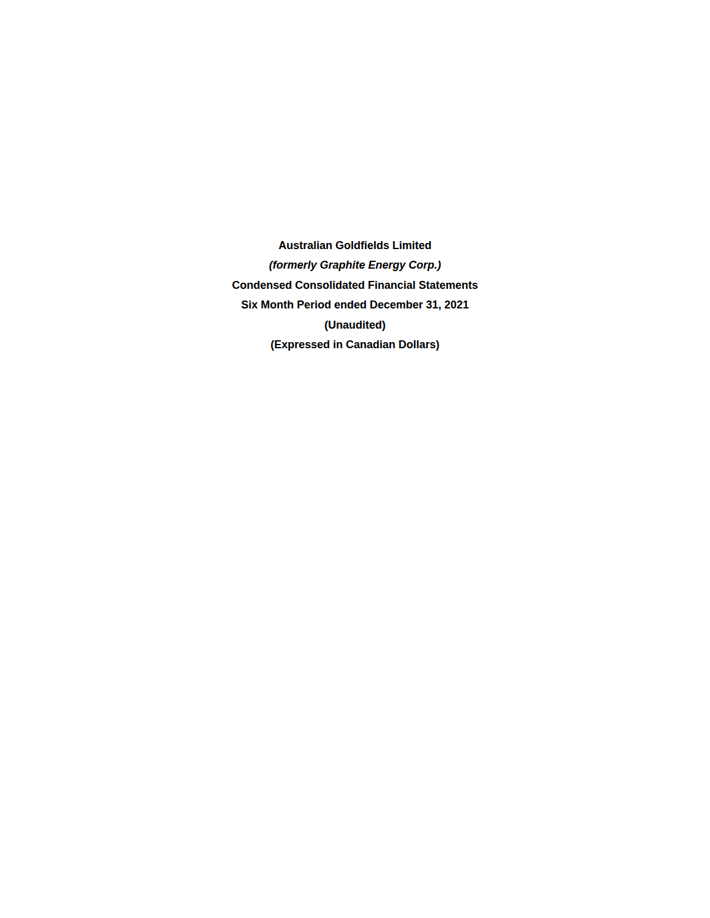Australian Goldfields Limited
(formerly Graphite Energy Corp.)
Condensed Consolidated Financial Statements
Six Month Period ended December 31, 2021
(Unaudited)
(Expressed in Canadian Dollars)